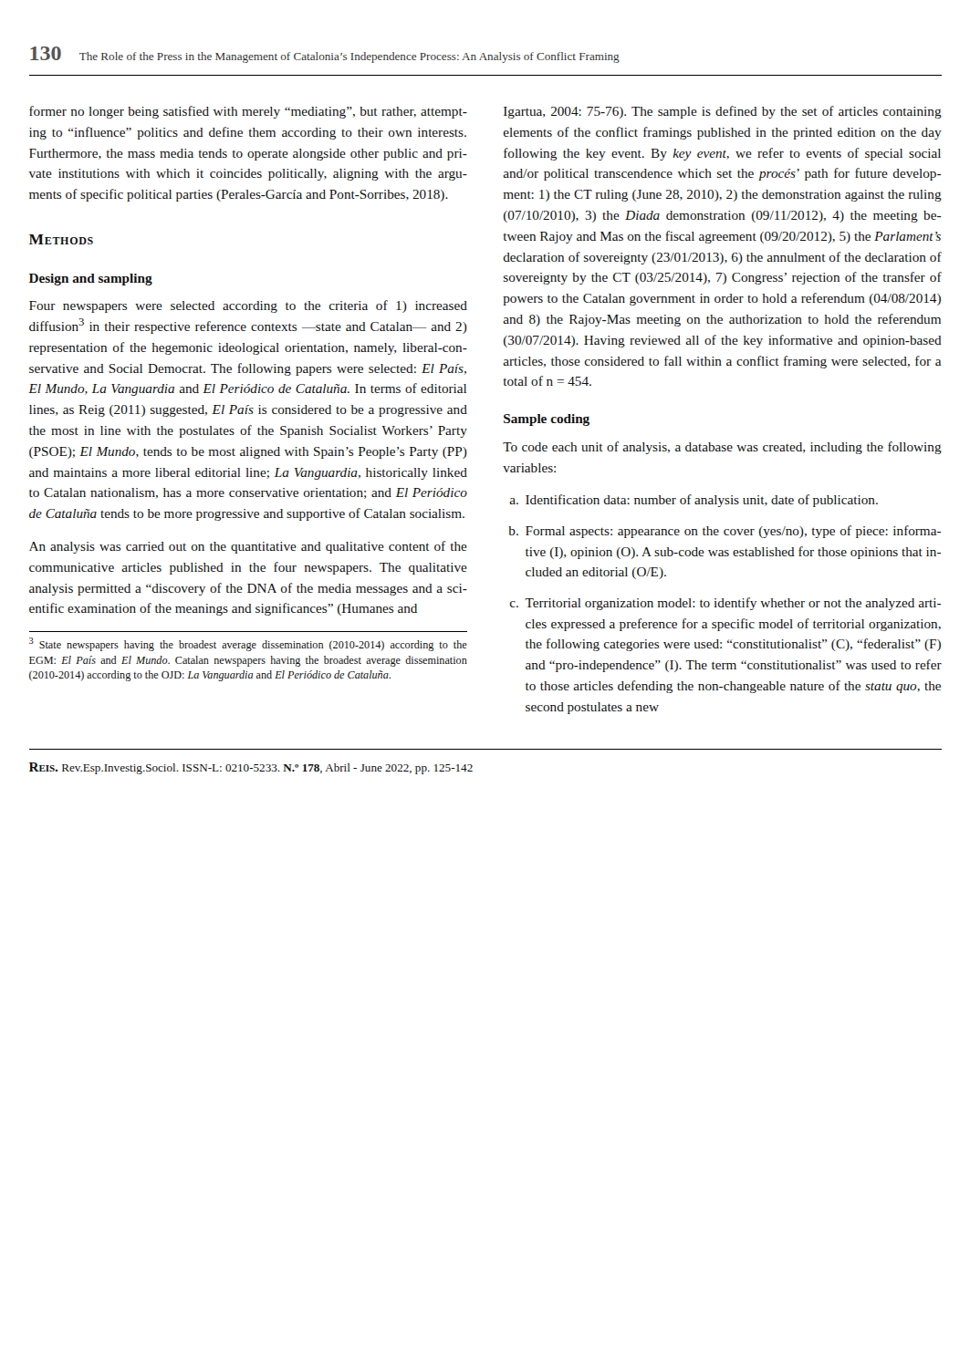130
The Role of the Press in the Management of Catalonia’s Independence Process: An Analysis of Conflict Framing
former no longer being satisfied with merely “mediating”, but rather, attempting to “influence” politics and define them according to their own interests. Furthermore, the mass media tends to operate alongside other public and private institutions with which it coincides politically, aligning with the arguments of specific political parties (Perales-García and Pont-Sorribes, 2018).
Methods
Design and sampling
Four newspapers were selected according to the criteria of 1) increased diffusion3 in their respective reference contexts —state and Catalan— and 2) representation of the hegemonic ideological orientation, namely, liberal-conservative and Social Democrat. The following papers were selected: El País, El Mundo, La Vanguardia and El Periódico de Cataluña. In terms of editorial lines, as Reig (2011) suggested, El País is considered to be a progressive and the most in line with the postulates of the Spanish Socialist Workers’ Party (PSOE); El Mundo, tends to be most aligned with Spain’s People’s Party (PP) and maintains a more liberal editorial line; La Vanguardia, historically linked to Catalan nationalism, has a more conservative orientation; and El Periódico de Cataluña tends to be more progressive and supportive of Catalan socialism.
An analysis was carried out on the quantitative and qualitative content of the communicative articles published in the four newspapers. The qualitative analysis permitted a “discovery of the DNA of the media messages and a scientific examination of the meanings and significances” (Humanes and
3 State newspapers having the broadest average dissemination (2010-2014) according to the EGM: El País and El Mundo. Catalan newspapers having the broadest average dissemination (2010-2014) according to the OJD: La Vanguardia and El Periódico de Cataluña.
Igartua, 2004: 75-76). The sample is defined by the set of articles containing elements of the conflict framings published in the printed edition on the day following the key event. By key event, we refer to events of special social and/or political transcendence which set the procés’ path for future development: 1) the CT ruling (June 28, 2010), 2) the demonstration against the ruling (07/10/2010), 3) the Diada demonstration (09/11/2012), 4) the meeting between Rajoy and Mas on the fiscal agreement (09/20/2012), 5) the Parlament’s declaration of sovereignty (23/01/2013), 6) the annulment of the declaration of sovereignty by the CT (03/25/2014), 7) Congress’ rejection of the transfer of powers to the Catalan government in order to hold a referendum (04/08/2014) and 8) the Rajoy-Mas meeting on the authorization to hold the referendum (30/07/2014). Having reviewed all of the key informative and opinion-based articles, those considered to fall within a conflict framing were selected, for a total of n = 454.
Sample coding
To code each unit of analysis, a database was created, including the following variables:
Identification data: number of analysis unit, date of publication.
Formal aspects: appearance on the cover (yes/no), type of piece: informative (I), opinion (O). A sub-code was established for those opinions that included an editorial (O/E).
Territorial organization model: to identify whether or not the analyzed articles expressed a preference for a specific model of territorial organization, the following categories were used: “constitutionalist” (C), “federalist” (F) and “pro-independence” (I). The term “constitutionalist” was used to refer to those articles defending the non-changeable nature of the statu quo, the second postulates a new
Reis. Rev.Esp.Investig.Sociol. ISSN-L: 0210-5233. N.º 178, Abril - June 2022, pp. 125-142